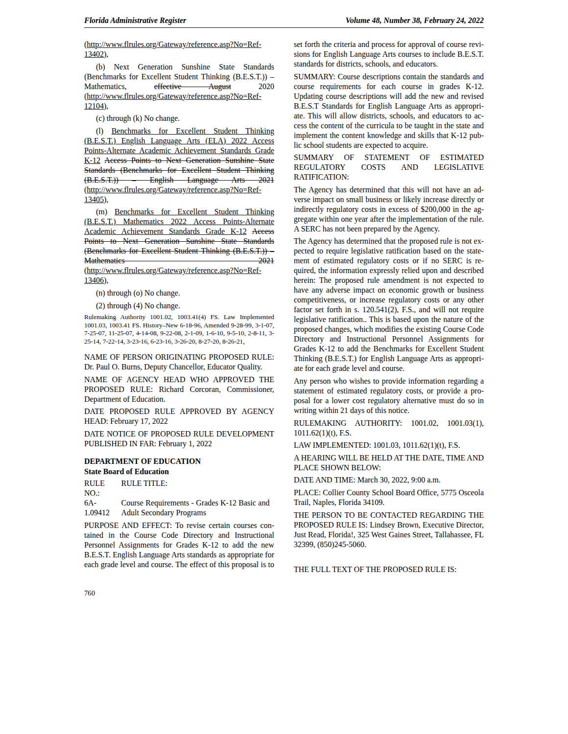Florida Administrative Register Volume 48, Number 38, February 24, 2022
(http://www.flrules.org/Gateway/reference.asp?No=Ref-13402),
(b) Next Generation Sunshine State Standards (Benchmarks for Excellent Student Thinking (B.E.S.T.)) – Mathematics, effective August 2020 (http://www.flrules.org/Gateway/reference.asp?No=Ref-12104),
(c) through (k) No change.
(l) Benchmarks for Excellent Student Thinking (B.E.S.T.) English Language Arts (ELA) 2022 Access Points-Alternate Academic Achievement Standards Grade K-12 Access Points to Next Generation Sunshine State Standards (Benchmarks for Excellent Student Thinking (B.E.S.T.)) – English Language Arts 2021 (http://www.flrules.org/Gateway/reference.asp?No=Ref-13405),
(m) Benchmarks for Excellent Student Thinking (B.E.S.T.) Mathematics 2022 Access Points-Alternate Academic Achievement Standards Grade K-12 Access Points to Next Generation Sunshine State Standards (Benchmarks for Excellent Student Thinking (B.E.S.T.)) – Mathematics 2021 (http://www.flrules.org/Gateway/reference.asp?No=Ref-13406),
(n) through (o) No change.
(2) through (4) No change.
Rulemaking Authority 1001.02, 1003.41(4) FS. Law Implemented 1001.03, 1003.41 FS. History–New 6-18-96, Amended 9-28-99, 3-1-07, 7-25-07, 11-25-07, 4-14-08, 9-22-08, 2-1-09, 1-6-10, 9-5-10, 2-8-11, 3-25-14, 7-22-14, 3-23-16, 6-23-16, 3-26-20, 8-27-20, 8-26-21,
NAME OF PERSON ORIGINATING PROPOSED RULE: Dr. Paul O. Burns, Deputy Chancellor, Educator Quality.
NAME OF AGENCY HEAD WHO APPROVED THE PROPOSED RULE: Richard Corcoran, Commissioner, Department of Education.
DATE PROPOSED RULE APPROVED BY AGENCY HEAD: February 17, 2022
DATE NOTICE OF PROPOSED RULE DEVELOPMENT PUBLISHED IN FAR: February 1, 2022
Department of Education
State Board of Education
| RULE NO.: | RULE TITLE: |
| 6A-1.09412 | Course Requirements - Grades K-12 Basic and Adult Secondary Programs |
PURPOSE AND EFFECT: To revise certain courses contained in the Course Code Directory and Instructional Personnel Assignments for Grades K-12 to add the new B.E.S.T. English Language Arts standards as appropriate for each grade level and course. The effect of this proposal is to set forth the criteria and process for approval of course revisions for English Language Arts courses to include B.E.S.T. standards for districts, schools, and educators.
SUMMARY: Course descriptions contain the standards and course requirements for each course in grades K-12. Updating course descriptions will add the new and revised B.E.S.T Standards for English Language Arts as appropriate. This will allow districts, schools, and educators to access the content of the curricula to be taught in the state and implement the content knowledge and skills that K-12 public school students are expected to acquire.
SUMMARY OF STATEMENT OF ESTIMATED REGULATORY COSTS AND LEGISLATIVE RATIFICATION:
The Agency has determined that this will not have an adverse impact on small business or likely increase directly or indirectly regulatory costs in excess of $200,000 in the aggregate within one year after the implementation of the rule. A SERC has not been prepared by the Agency.
The Agency has determined that the proposed rule is not expected to require legislative ratification based on the statement of estimated regulatory costs or if no SERC is required, the information expressly relied upon and described herein: The proposed rule amendment is not expected to have any adverse impact on economic growth or business competitiveness, or increase regulatory costs or any other factor set forth in s. 120.541(2), F.S., and will not require legislative ratification.. This is based upon the nature of the proposed changes, which modifies the existing Course Code Directory and Instructional Personnel Assignments for Grades K-12 to add the Benchmarks for Excellent Student Thinking (B.E.S.T.) for English Language Arts as appropriate for each grade level and course.
Any person who wishes to provide information regarding a statement of estimated regulatory costs, or provide a proposal for a lower cost regulatory alternative must do so in writing within 21 days of this notice.
RULEMAKING AUTHORITY: 1001.02, 1001.03(1), 1011.62(1)(t), F.S.
LAW IMPLEMENTED: 1001.03, 1011.62(1)(t), F.S.
A HEARING WILL BE HELD AT THE DATE, TIME AND PLACE SHOWN BELOW:
DATE AND TIME: March 30, 2022, 9:00 a.m.
PLACE: Collier County School Board Office, 5775 Osceola Trail, Naples, Florida 34109.
THE PERSON TO BE CONTACTED REGARDING THE PROPOSED RULE IS: Lindsey Brown, Executive Director, Just Read, Florida!, 325 West Gaines Street, Tallahassee, FL 32399, (850)245-5060.
THE FULL TEXT OF THE PROPOSED RULE IS:
760